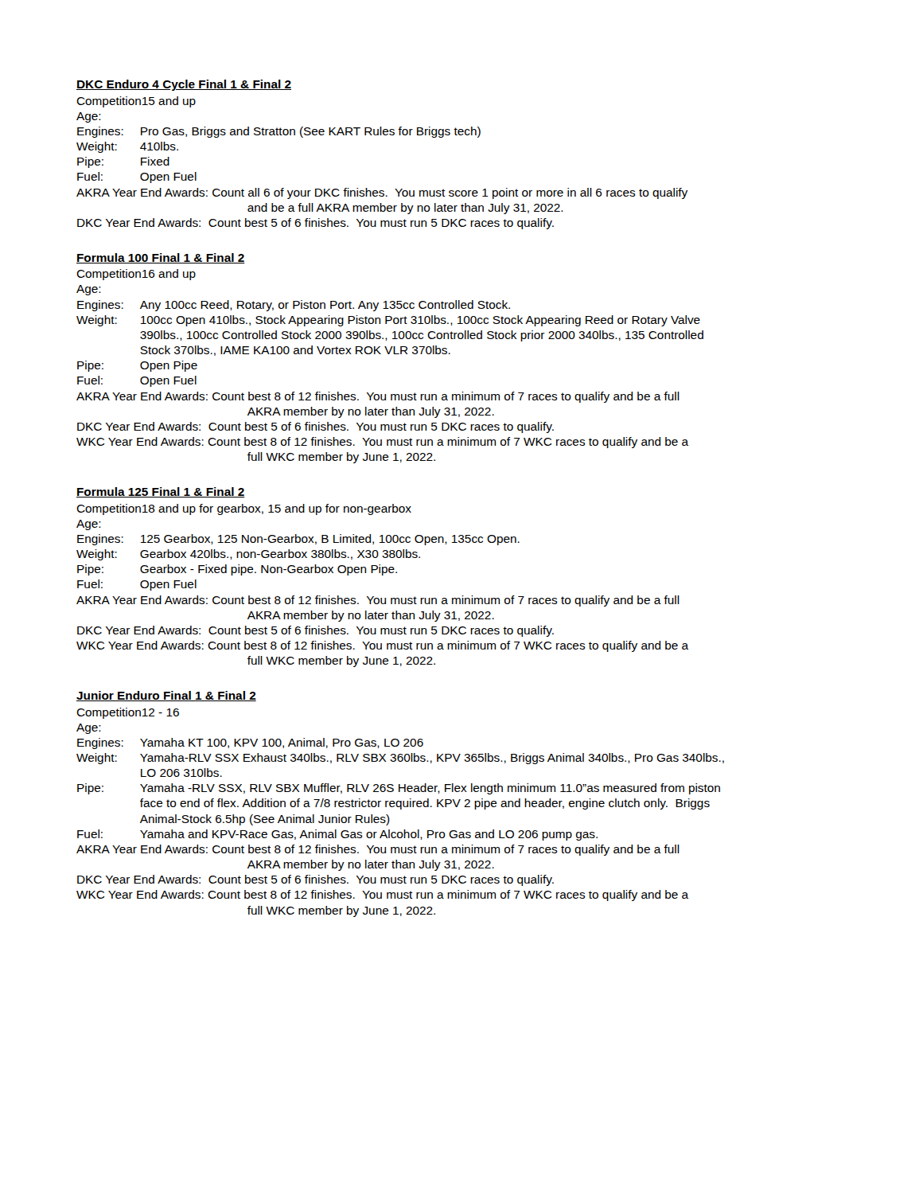DKC Enduro 4 Cycle Final 1 & Final 2
Competition Age: 15 and up
Engines: Pro Gas, Briggs and Stratton (See KART Rules for Briggs tech)
Weight: 410lbs.
Pipe: Fixed
Fuel: Open Fuel
AKRA Year End Awards: Count all 6 of your DKC finishes. You must score 1 point or more in all 6 races to qualify and be a full AKRA member by no later than July 31, 2022.
DKC Year End Awards: Count best 5 of 6 finishes. You must run 5 DKC races to qualify.
Formula 100 Final 1 & Final 2
Competition Age: 16 and up
Engines: Any 100cc Reed, Rotary, or Piston Port. Any 135cc Controlled Stock.
Weight: 100cc Open 410lbs., Stock Appearing Piston Port 310lbs., 100cc Stock Appearing Reed or Rotary Valve 390lbs., 100cc Controlled Stock 2000 390lbs., 100cc Controlled Stock prior 2000 340lbs., 135 Controlled Stock 370lbs., IAME KA100 and Vortex ROK VLR 370lbs.
Pipe: Open Pipe
Fuel: Open Fuel
AKRA Year End Awards: Count best 8 of 12 finishes. You must run a minimum of 7 races to qualify and be a full AKRA member by no later than July 31, 2022.
DKC Year End Awards: Count best 5 of 6 finishes. You must run 5 DKC races to qualify.
WKC Year End Awards: Count best 8 of 12 finishes. You must run a minimum of 7 WKC races to qualify and be a full WKC member by June 1, 2022.
Formula 125 Final 1 & Final 2
Competition Age: 18 and up for gearbox, 15 and up for non-gearbox
Engines: 125 Gearbox, 125 Non-Gearbox, B Limited, 100cc Open, 135cc Open.
Weight: Gearbox 420lbs., non-Gearbox 380lbs., X30 380lbs.
Pipe: Gearbox - Fixed pipe. Non-Gearbox Open Pipe.
Fuel: Open Fuel
AKRA Year End Awards: Count best 8 of 12 finishes. You must run a minimum of 7 races to qualify and be a full AKRA member by no later than July 31, 2022.
DKC Year End Awards: Count best 5 of 6 finishes. You must run 5 DKC races to qualify.
WKC Year End Awards: Count best 8 of 12 finishes. You must run a minimum of 7 WKC races to qualify and be a full WKC member by June 1, 2022.
Junior Enduro Final 1 & Final 2
Competition Age: 12 - 16
Engines: Yamaha KT 100, KPV 100, Animal, Pro Gas, LO 206
Weight: Yamaha-RLV SSX Exhaust 340lbs., RLV SBX 360lbs., KPV 365lbs., Briggs Animal 340lbs., Pro Gas 340lbs., LO 206 310lbs.
Pipe: Yamaha -RLV SSX, RLV SBX Muffler, RLV 26S Header, Flex length minimum 11.0”as measured from piston face to end of flex. Addition of a 7/8 restrictor required. KPV 2 pipe and header, engine clutch only. Briggs Animal-Stock 6.5hp (See Animal Junior Rules)
Fuel: Yamaha and KPV-Race Gas, Animal Gas or Alcohol, Pro Gas and LO 206 pump gas.
AKRA Year End Awards: Count best 8 of 12 finishes. You must run a minimum of 7 races to qualify and be a full AKRA member by no later than July 31, 2022.
DKC Year End Awards: Count best 5 of 6 finishes. You must run 5 DKC races to qualify.
WKC Year End Awards: Count best 8 of 12 finishes. You must run a minimum of 7 WKC races to qualify and be a full WKC member by June 1, 2022.